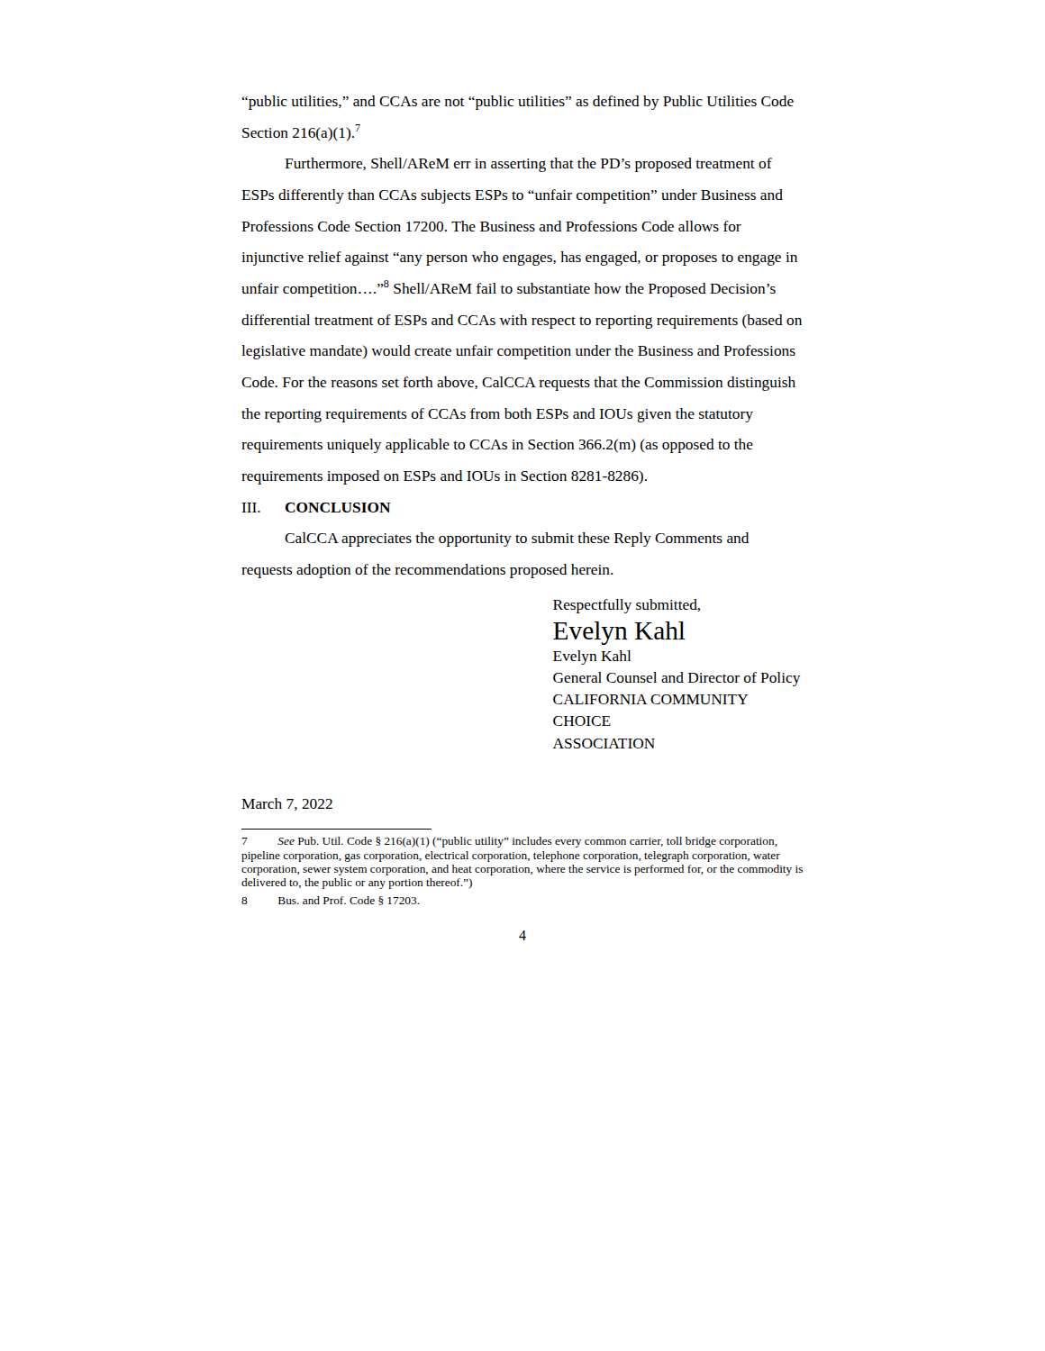“public utilities,” and CCAs are not “public utilities” as defined by Public Utilities Code Section 216(a)(1).7
Furthermore, Shell/AReM err in asserting that the PD’s proposed treatment of ESPs differently than CCAs subjects ESPs to “unfair competition” under Business and Professions Code Section 17200. The Business and Professions Code allows for injunctive relief against “any person who engages, has engaged, or proposes to engage in unfair competition….”8 Shell/AReM fail to substantiate how the Proposed Decision’s differential treatment of ESPs and CCAs with respect to reporting requirements (based on legislative mandate) would create unfair competition under the Business and Professions Code. For the reasons set forth above, CalCCA requests that the Commission distinguish the reporting requirements of CCAs from both ESPs and IOUs given the statutory requirements uniquely applicable to CCAs in Section 366.2(m) (as opposed to the requirements imposed on ESPs and IOUs in Section 8281-8286).
III. CONCLUSION
CalCCA appreciates the opportunity to submit these Reply Comments and requests adoption of the recommendations proposed herein.
Respectfully submitted,
Evelyn Kahl
Evelyn Kahl
General Counsel and Director of Policy
CALIFORNIA COMMUNITY CHOICE
ASSOCIATION
March 7, 2022
7 See Pub. Util. Code § 216(a)(1) (“public utility” includes every common carrier, toll bridge corporation, pipeline corporation, gas corporation, electrical corporation, telephone corporation, telegraph corporation, water corporation, sewer system corporation, and heat corporation, where the service is performed for, or the commodity is delivered to, the public or any portion thereof.”)
8 Bus. and Prof. Code § 17203.
4